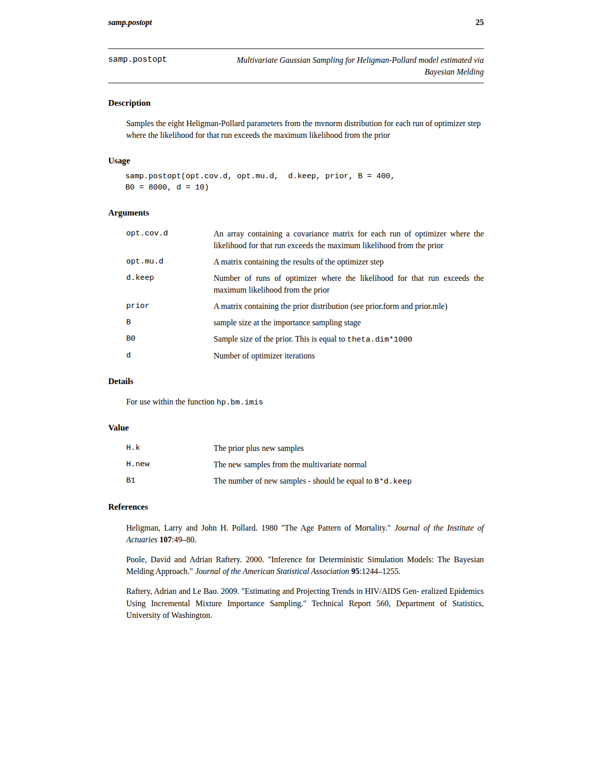samp.postopt 25
samp.postopt
Multivariate Gaussian Sampling for Heligman-Pollard model estimated via Bayesian Melding
Description
Samples the eight Heligman-Pollard parameters from the mvnorm distribution for each run of optimizer step where the likelihood for that run exceeds the maximum likelihood from the prior
Usage
samp.postopt(opt.cov.d, opt.mu.d,  d.keep, prior, B = 400,
B0 = 8000, d = 10)
Arguments
opt.cov.d
An array containing a covariance matrix for each run of optimizer where the likelihood for that run exceeds the maximum likelihood from the prior
opt.mu.d
A matrix containing the results of the optimizer step
d.keep
Number of runs of optimizer where the likelihood for that run exceeds the maximum likelihood from the prior
prior
A matrix containing the prior distribution (see prior.form and prior.mle)
B
sample size at the importance sampling stage
B0
Sample size of the prior. This is equal to theta.dim*1000
d
Number of optimizer iterations
Details
For use within the function hp.bm.imis
Value
H.k
The prior plus new samples
H.new
The new samples from the multivariate normal
B1
The number of new samples - should be equal to B*d.keep
References
Heligman, Larry and John H. Pollard. 1980 "The Age Pattern of Mortality." Journal of the Institute of Actuaries 107:49–80.
Poole, David and Adrian Raftery. 2000. "Inference for Deterministic Simulation Models: The Bayesian Melding Approach." Journal of the American Statistical Association 95:1244–1255.
Raftery, Adrian and Le Bao. 2009. "Estimating and Projecting Trends in HIV/AIDS Gen- eralized Epidemics Using Incremental Mixture Importance Sampling." Technical Report 560, Department of Statistics, University of Washington.